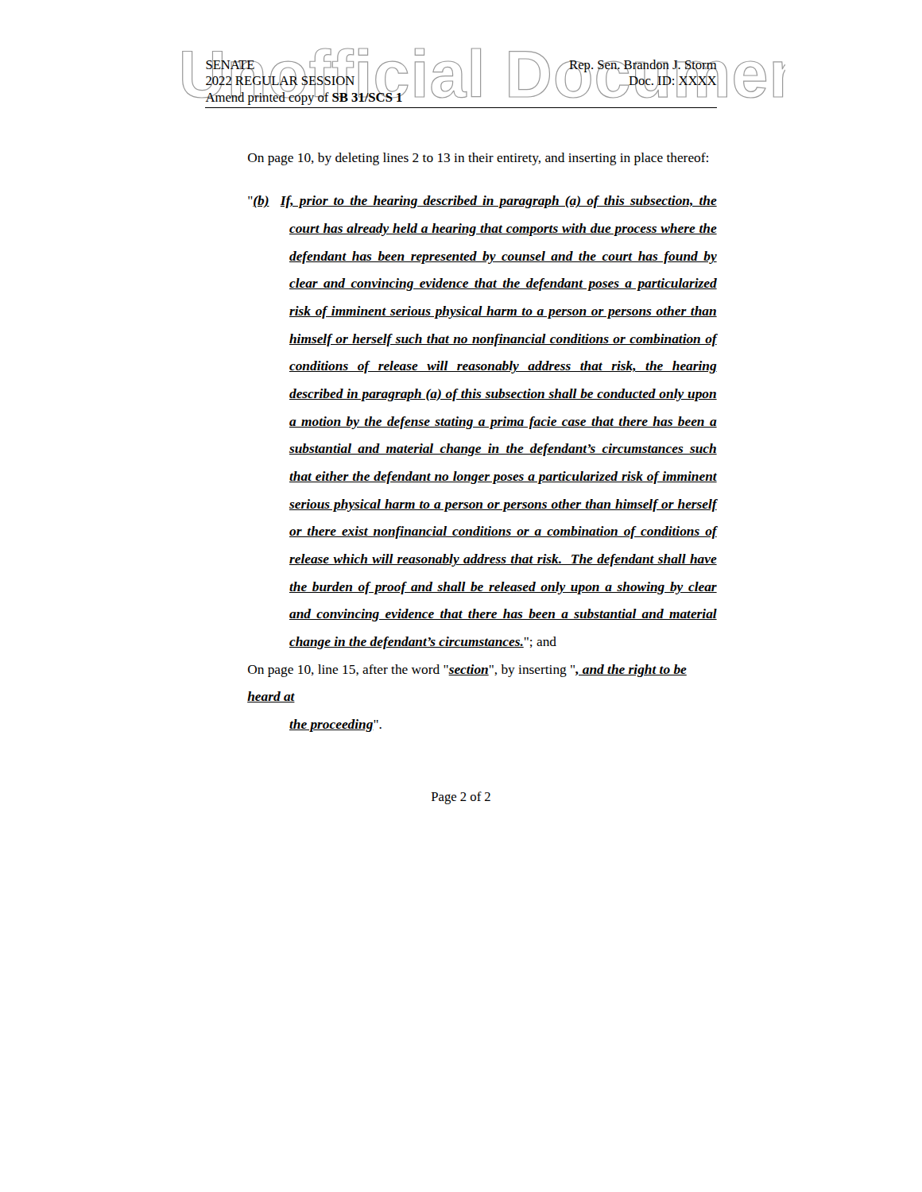Unofficial Document
SENATE
Rep. Sen. Brandon J. Storm
2022 REGULAR SESSION
Doc. ID: XXXX
Amend printed copy of SB 31/SCS 1
On page 10, by deleting lines 2 to 13 in their entirety, and inserting in place thereof:
"(b) If, prior to the hearing described in paragraph (a) of this subsection, the court has already held a hearing that comports with due process where the defendant has been represented by counsel and the court has found by clear and convincing evidence that the defendant poses a particularized risk of imminent serious physical harm to a person or persons other than himself or herself such that no nonfinancial conditions or combination of conditions of release will reasonably address that risk, the hearing described in paragraph (a) of this subsection shall be conducted only upon a motion by the defense stating a prima facie case that there has been a substantial and material change in the defendant’s circumstances such that either the defendant no longer poses a particularized risk of imminent serious physical harm to a person or persons other than himself or herself or there exist nonfinancial conditions or a combination of conditions of release which will reasonably address that risk. The defendant shall have the burden of proof and shall be released only upon a showing by clear and convincing evidence that there has been a substantial and material change in the defendant’s circumstances."; and
On page 10, line 15, after the word "section", by inserting ", and the right to be heard at the proceeding".
Page 2 of 2